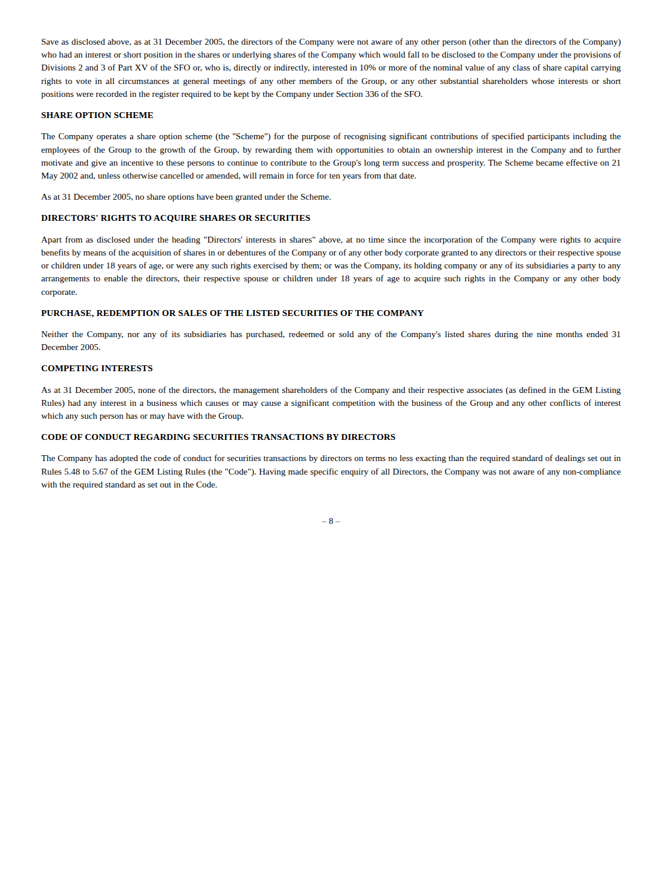Save as disclosed above, as at 31 December 2005, the directors of the Company were not aware of any other person (other than the directors of the Company) who had an interest or short position in the shares or underlying shares of the Company which would fall to be disclosed to the Company under the provisions of Divisions 2 and 3 of Part XV of the SFO or, who is, directly or indirectly, interested in 10% or more of the nominal value of any class of share capital carrying rights to vote in all circumstances at general meetings of any other members of the Group, or any other substantial shareholders whose interests or short positions were recorded in the register required to be kept by the Company under Section 336 of the SFO.
Share Option Scheme
The Company operates a share option scheme (the ''Scheme'') for the purpose of recognising significant contributions of specified participants including the employees of the Group to the growth of the Group, by rewarding them with opportunities to obtain an ownership interest in the Company and to further motivate and give an incentive to these persons to continue to contribute to the Group's long term success and prosperity. The Scheme became effective on 21 May 2002 and, unless otherwise cancelled or amended, will remain in force for ten years from that date.
As at 31 December 2005, no share options have been granted under the Scheme.
Directors' Rights to Acquire Shares or Securities
Apart from as disclosed under the heading "Directors' interests in shares" above, at no time since the incorporation of the Company were rights to acquire benefits by means of the acquisition of shares in or debentures of the Company or of any other body corporate granted to any directors or their respective spouse or children under 18 years of age, or were any such rights exercised by them; or was the Company, its holding company or any of its subsidiaries a party to any arrangements to enable the directors, their respective spouse or children under 18 years of age to acquire such rights in the Company or any other body corporate.
Purchase, Redemption or Sales of the Listed Securities of the Company
Neither the Company, nor any of its subsidiaries has purchased, redeemed or sold any of the Company's listed shares during the nine months ended 31 December 2005.
Competing Interests
As at 31 December 2005, none of the directors, the management shareholders of the Company and their respective associates (as defined in the GEM Listing Rules) had any interest in a business which causes or may cause a significant competition with the business of the Group and any other conflicts of interest which any such person has or may have with the Group.
Code of Conduct Regarding Securities Transactions by Directors
The Company has adopted the code of conduct for securities transactions by directors on terms no less exacting than the required standard of dealings set out in Rules 5.48 to 5.67 of the GEM Listing Rules (the "Code"). Having made specific enquiry of all Directors, the Company was not aware of any non-compliance with the required standard as set out in the Code.
– 8 –